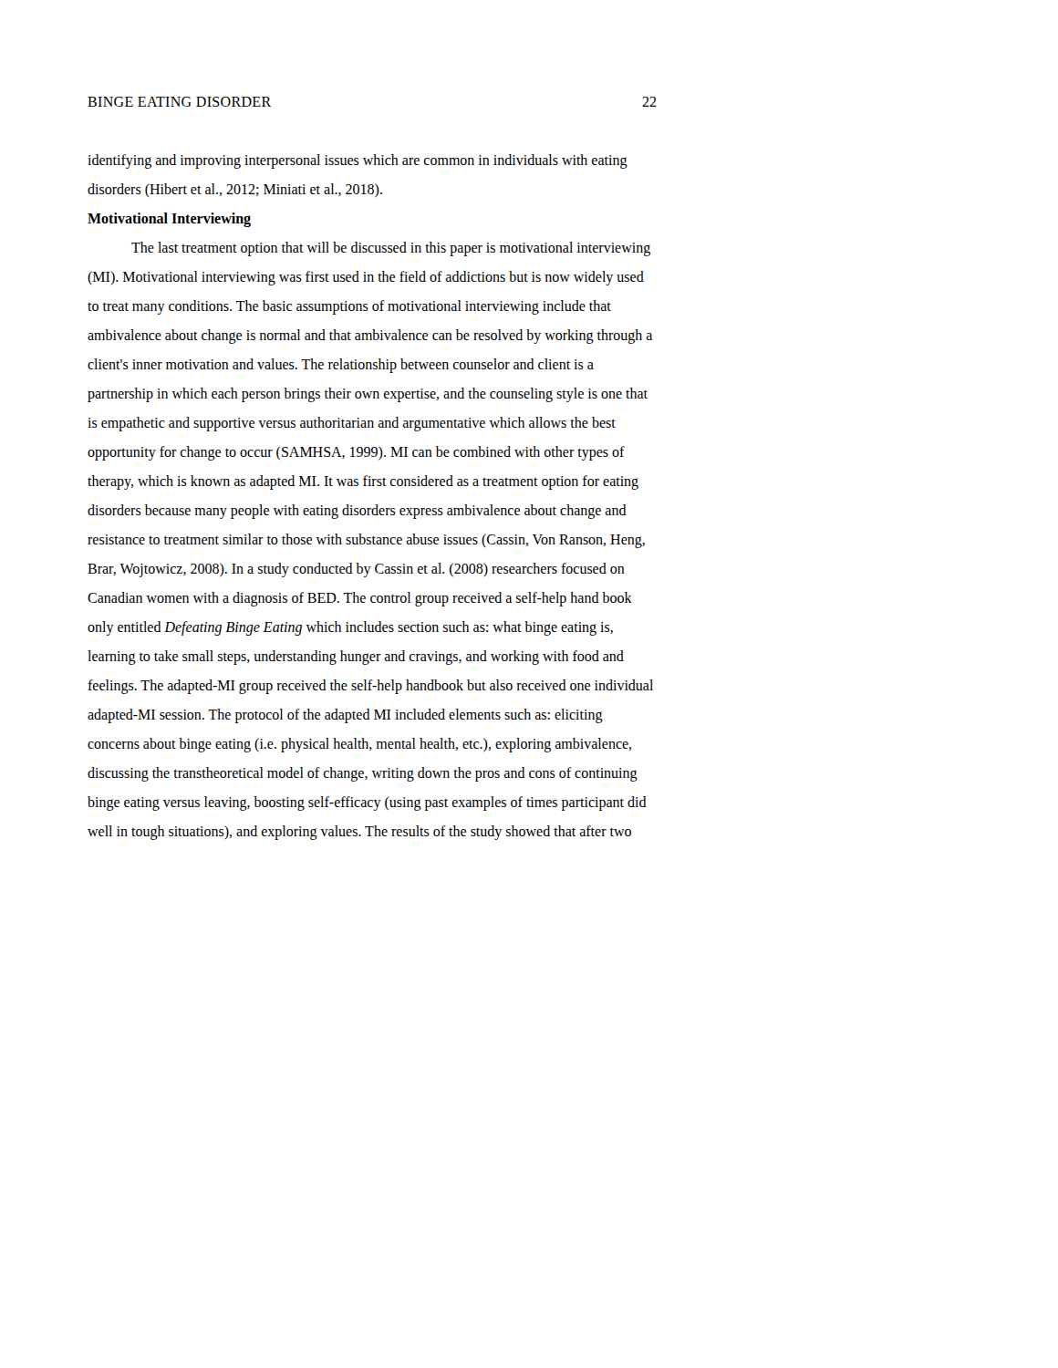Binge Eating Disorder 22
identifying and improving interpersonal issues which are common in individuals with eating disorders (Hibert et al., 2012; Miniati et al., 2018).
Motivational Interviewing
The last treatment option that will be discussed in this paper is motivational interviewing (MI). Motivational interviewing was first used in the field of addictions but is now widely used to treat many conditions. The basic assumptions of motivational interviewing include that ambivalence about change is normal and that ambivalence can be resolved by working through a client's inner motivation and values. The relationship between counselor and client is a partnership in which each person brings their own expertise, and the counseling style is one that is empathetic and supportive versus authoritarian and argumentative which allows the best opportunity for change to occur (SAMHSA, 1999). MI can be combined with other types of therapy, which is known as adapted MI. It was first considered as a treatment option for eating disorders because many people with eating disorders express ambivalence about change and resistance to treatment similar to those with substance abuse issues (Cassin, Von Ranson, Heng, Brar, Wojtowicz, 2008). In a study conducted by Cassin et al. (2008) researchers focused on Canadian women with a diagnosis of BED. The control group received a self-help hand book only entitled Defeating Binge Eating which includes section such as: what binge eating is, learning to take small steps, understanding hunger and cravings, and working with food and feelings. The adapted-MI group received the self-help handbook but also received one individual adapted-MI session. The protocol of the adapted MI included elements such as: eliciting concerns about binge eating (i.e. physical health, mental health, etc.), exploring ambivalence, discussing the transtheoretical model of change, writing down the pros and cons of continuing binge eating versus leaving, boosting self-efficacy (using past examples of times participant did well in tough situations), and exploring values. The results of the study showed that after two